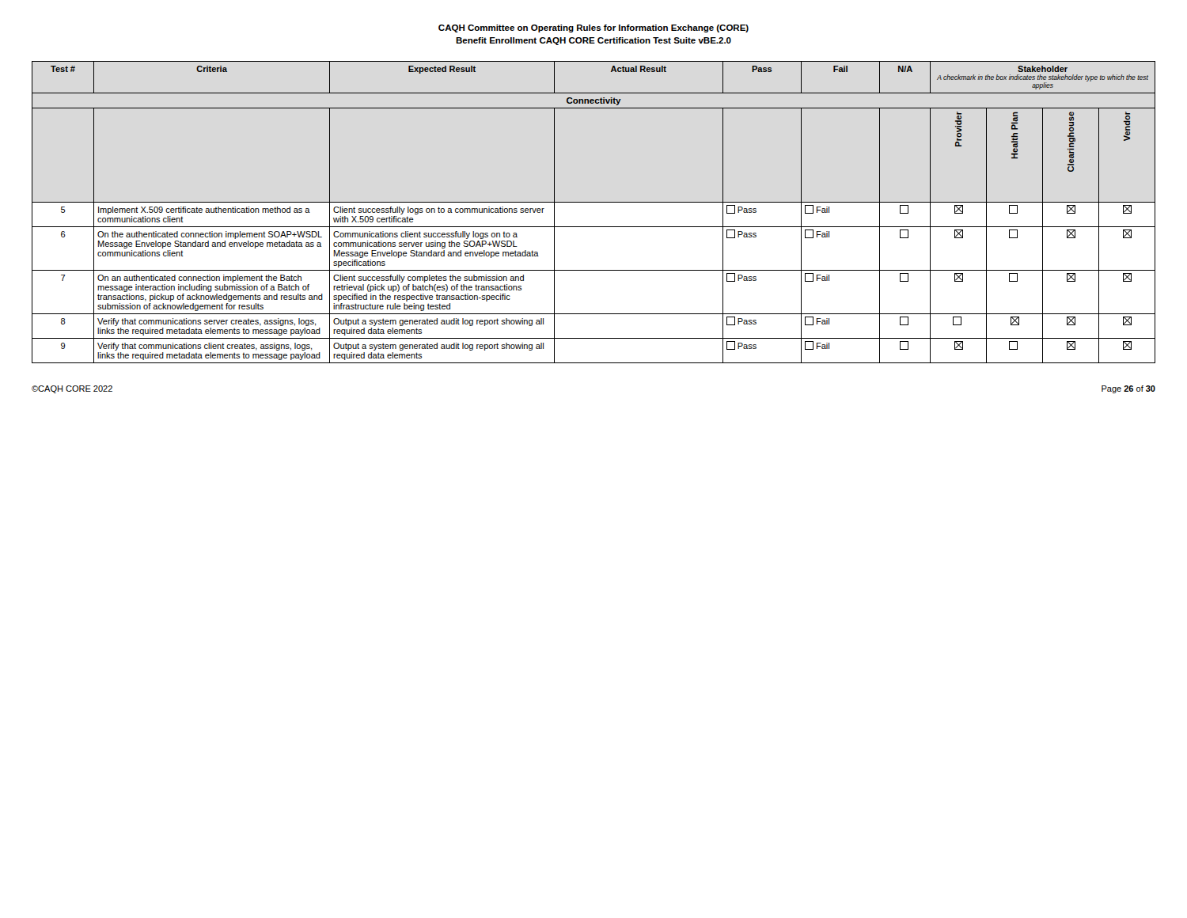CAQH Committee on Operating Rules for Information Exchange (CORE)
Benefit Enrollment CAQH CORE Certification Test Suite vBE.2.0
| Connectivity |
| Test # | Criteria | Expected Result | Actual Result | Pass | Fail | N/A | Stakeholder A checkmark in the box indicates the stakeholder type to which the test applies |
| | | | | | | | Provider | Health Plan | Clearinghouse | Vendor |
| 5 | Implement X.509 certificate authentication method as a communications client | Client successfully logs on to a communications server with X.509 certificate | | Pass | Fail | | | | | |
| 6 | On the authenticated connection implement SOAP+WSDL Message Envelope Standard and envelope metadata as a communications client | Communications client successfully logs on to a communications server using the SOAP+WSDL Message Envelope Standard and envelope metadata specifications | | Pass | Fail | | | | | |
| 7 | On an authenticated connection implement the Batch message interaction including submission of a Batch of transactions, pickup of acknowledgements and results and submission of acknowledgement for results | Client successfully completes the submission and retrieval (pick up) of batch(es) of the transactions specified in the respective transaction-specific infrastructure rule being tested | | Pass | Fail | | | | | |
| 8 | Verify that communications server creates, assigns, logs, links the required metadata elements to message payload | Output a system generated audit log report showing all required data elements | | Pass | Fail | | | | | |
| 9 | Verify that communications client creates, assigns, logs, links the required metadata elements to message payload | Output a system generated audit log report showing all required data elements | | Pass | Fail | | | | | |
©CAQH CORE 2022
Page 26 of 30